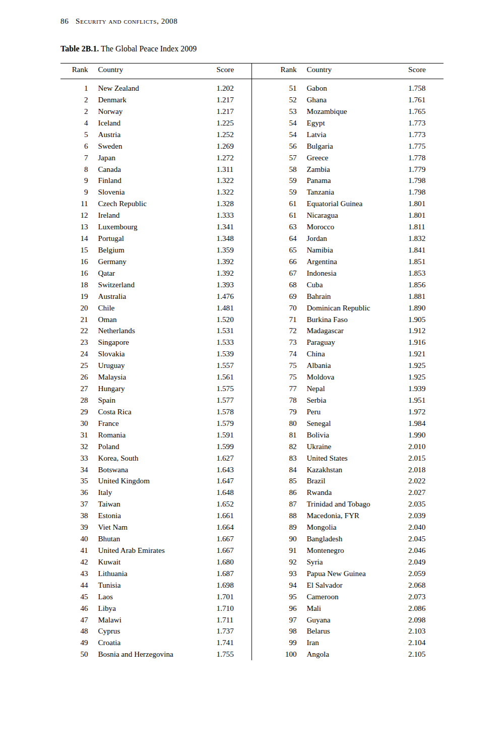86 Security and conflicts, 2008
Table 2B.1. The Global Peace Index 2009
| Rank | Country | Score | | Rank | Country | Score |
| --- | --- | --- | --- | --- | --- | --- |
| 1 | New Zealand | 1.202 | | 51 | Gabon | 1.758 |
| 2 | Denmark | 1.217 | | 52 | Ghana | 1.761 |
| 2 | Norway | 1.217 | | 53 | Mozambique | 1.765 |
| 4 | Iceland | 1.225 | | 54 | Egypt | 1.773 |
| 5 | Austria | 1.252 | | 54 | Latvia | 1.773 |
| 6 | Sweden | 1.269 | | 56 | Bulgaria | 1.775 |
| 7 | Japan | 1.272 | | 57 | Greece | 1.778 |
| 8 | Canada | 1.311 | | 58 | Zambia | 1.779 |
| 9 | Finland | 1.322 | | 59 | Panama | 1.798 |
| 9 | Slovenia | 1.322 | | 59 | Tanzania | 1.798 |
| 11 | Czech Republic | 1.328 | | 61 | Equatorial Guinea | 1.801 |
| 12 | Ireland | 1.333 | | 61 | Nicaragua | 1.801 |
| 13 | Luxembourg | 1.341 | | 63 | Morocco | 1.811 |
| 14 | Portugal | 1.348 | | 64 | Jordan | 1.832 |
| 15 | Belgium | 1.359 | | 65 | Namibia | 1.841 |
| 16 | Germany | 1.392 | | 66 | Argentina | 1.851 |
| 16 | Qatar | 1.392 | | 67 | Indonesia | 1.853 |
| 18 | Switzerland | 1.393 | | 68 | Cuba | 1.856 |
| 19 | Australia | 1.476 | | 69 | Bahrain | 1.881 |
| 20 | Chile | 1.481 | | 70 | Dominican Republic | 1.890 |
| 21 | Oman | 1.520 | | 71 | Burkina Faso | 1.905 |
| 22 | Netherlands | 1.531 | | 72 | Madagascar | 1.912 |
| 23 | Singapore | 1.533 | | 73 | Paraguay | 1.916 |
| 24 | Slovakia | 1.539 | | 74 | China | 1.921 |
| 25 | Uruguay | 1.557 | | 75 | Albania | 1.925 |
| 26 | Malaysia | 1.561 | | 75 | Moldova | 1.925 |
| 27 | Hungary | 1.575 | | 77 | Nepal | 1.939 |
| 28 | Spain | 1.577 | | 78 | Serbia | 1.951 |
| 29 | Costa Rica | 1.578 | | 79 | Peru | 1.972 |
| 30 | France | 1.579 | | 80 | Senegal | 1.984 |
| 31 | Romania | 1.591 | | 81 | Bolivia | 1.990 |
| 32 | Poland | 1.599 | | 82 | Ukraine | 2.010 |
| 33 | Korea, South | 1.627 | | 83 | United States | 2.015 |
| 34 | Botswana | 1.643 | | 84 | Kazakhstan | 2.018 |
| 35 | United Kingdom | 1.647 | | 85 | Brazil | 2.022 |
| 36 | Italy | 1.648 | | 86 | Rwanda | 2.027 |
| 37 | Taiwan | 1.652 | | 87 | Trinidad and Tobago | 2.035 |
| 38 | Estonia | 1.661 | | 88 | Macedonia, FYR | 2.039 |
| 39 | Viet Nam | 1.664 | | 89 | Mongolia | 2.040 |
| 40 | Bhutan | 1.667 | | 90 | Bangladesh | 2.045 |
| 41 | United Arab Emirates | 1.667 | | 91 | Montenegro | 2.046 |
| 42 | Kuwait | 1.680 | | 92 | Syria | 2.049 |
| 43 | Lithuania | 1.687 | | 93 | Papua New Guinea | 2.059 |
| 44 | Tunisia | 1.698 | | 94 | El Salvador | 2.068 |
| 45 | Laos | 1.701 | | 95 | Cameroon | 2.073 |
| 46 | Libya | 1.710 | | 96 | Mali | 2.086 |
| 47 | Malawi | 1.711 | | 97 | Guyana | 2.098 |
| 48 | Cyprus | 1.737 | | 98 | Belarus | 2.103 |
| 49 | Croatia | 1.741 | | 99 | Iran | 2.104 |
| 50 | Bosnia and Herzegovina | 1.755 | | 100 | Angola | 2.105 |